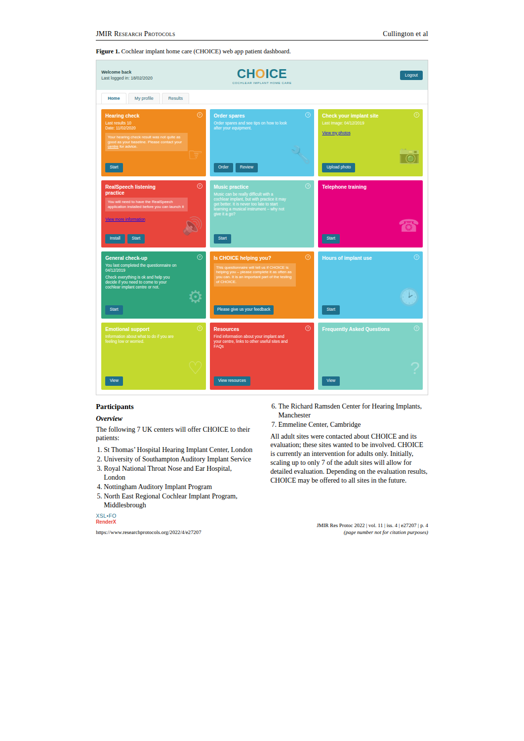JMIR Research Protocols
Cullington et al
Figure 1. Cochlear implant home care (CHOICE) web app patient dashboard.
Welcome back
Last logged in: 18/02/2020
CHOICE
COCHLEAR IMPLANT HOME CARE
Logout
Home
My profile
Results
?
Hearing check
Last results 10
Date: 11/02/2020
Your hearing check result was not quite as good as your baseline. Please contact your centre for advice.
☞
Start
?
Order spares
Order spares and see tips on how to look after your equipment.
🔧
Order
Review
?
Check your implant site
Last Image: 04/12/2019
View my photos
📷
Upload photo
?
RealSpeech listening practice
You will need to have the RealSpeech application installed before you can launch it
View more information
🔊
Install
Start
?
Music practice
Music can be really difficult with a cochlear implant, but with practice it may get better. It is never too late to start learning a musical instrument – why not give it a go?
Start
Telephone training
☎
Start
?
General check-up
You last completed the questionnaire on 04/12/2019
Check everything is ok and help you decide if you need to come to your cochlear implant centre or not.
⚙
Start
?
Is CHOICE helping you?
This questionnaire will tell us if CHOICE is helping you – please complete it as often as you can. It is an important part of the testing of CHOICE.
Please give us your feedback
?
Hours of implant use
🕑
Start
?
Emotional support
Information about what to do if you are feeling low or worried.
♡
View
?
Resources
Find information about your implant and your centre, links to other useful sites and FAQs
View resources
?
Frequently Asked Questions
?
View
Participants
Overview
The following 7 UK centers will offer CHOICE to their patients:
St Thomas’ Hospital Hearing Implant Center, London
University of Southampton Auditory Implant Service
Royal National Throat Nose and Ear Hospital, London
Nottingham Auditory Implant Program
North East Regional Cochlear Implant Program, Middlesbrough
The Richard Ramsden Center for Hearing Implants, Manchester
Emmeline Center, Cambridge
All adult sites were contacted about CHOICE and its evaluation; these sites wanted to be involved. CHOICE is currently an intervention for adults only. Initially, scaling up to only 7 of the adult sites will allow for detailed evaluation. Depending on the evaluation results, CHOICE may be offered to all sites in the future.
XSL•FO
RenderX
https://www.researchprotocols.org/2022/4/e27207
JMIR Res Protoc 2022 | vol. 11 | iss. 4 | e27207 | p. 4
(page number not for citation purposes)